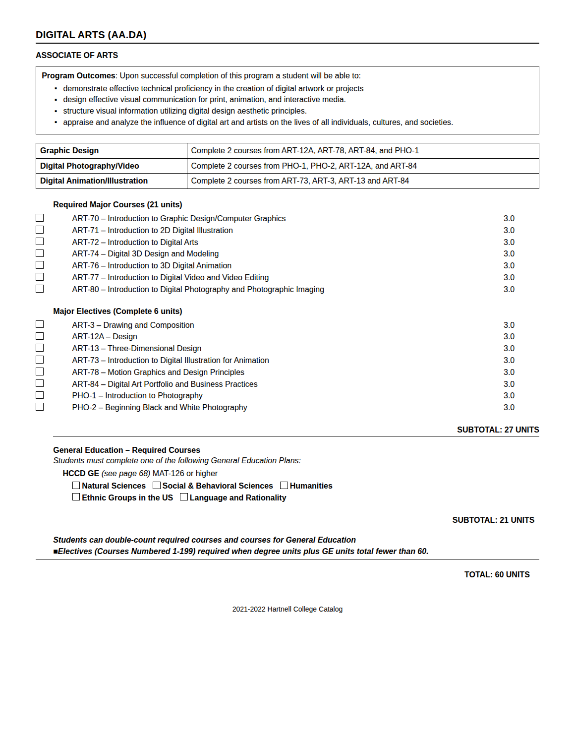DIGITAL ARTS (AA.DA)
ASSOCIATE OF ARTS
Program Outcomes: Upon successful completion of this program a student will be able to:
demonstrate effective technical proficiency in the creation of digital artwork or projects
design effective visual communication for print, animation, and interactive media.
structure visual information utilizing digital design aesthetic principles.
appraise and analyze the influence of digital art and artists on the lives of all individuals, cultures, and societies.
| Graphic Design | Complete 2 courses from ART-12A, ART-78, ART-84, and PHO-1 |
| Digital Photography/Video | Complete 2 courses from PHO-1, PHO-2, ART-12A, and ART-84 |
| Digital Animation/Illustration | Complete 2 courses from ART-73, ART-3, ART-13 and ART-84 |
Required Major Courses (21 units)
| | ART-70 – Introduction to Graphic Design/Computer Graphics | 3.0 |
| | ART-71 – Introduction to 2D Digital Illustration | 3.0 |
| | ART-72 – Introduction to Digital Arts | 3.0 |
| | ART-74 – Digital 3D Design and Modeling | 3.0 |
| | ART-76 – Introduction to 3D Digital Animation | 3.0 |
| | ART-77 – Introduction to Digital Video and Video Editing | 3.0 |
| | ART-80 – Introduction to Digital Photography and Photographic Imaging | 3.0 |
Major Electives (Complete 6 units)
| | ART-3 – Drawing and Composition | 3.0 |
| | ART-12A – Design | 3.0 |
| | ART-13 – Three-Dimensional Design | 3.0 |
| | ART-73 – Introduction to Digital Illustration for Animation | 3.0 |
| | ART-78 – Motion Graphics and Design Principles | 3.0 |
| | ART-84 – Digital Art Portfolio and Business Practices | 3.0 |
| | PHO-1 – Introduction to Photography | 3.0 |
| | PHO-2 – Beginning Black and White Photography | 3.0 |
SUBTOTAL: 27 UNITS
General Education – Required Courses
Students must complete one of the following General Education Plans:
HCCD GE (see page 68) MAT-126 or higher
Natural Sciences Social & Behavioral Sciences Humanities
Ethnic Groups in the US Language and Rationality
SUBTOTAL: 21 UNITS
Students can double-count required courses and courses for General Education
Electives (Courses Numbered 1-199) required when degree units plus GE units total fewer than 60.
TOTAL: 60 UNITS
2021-2022 Hartnell College Catalog